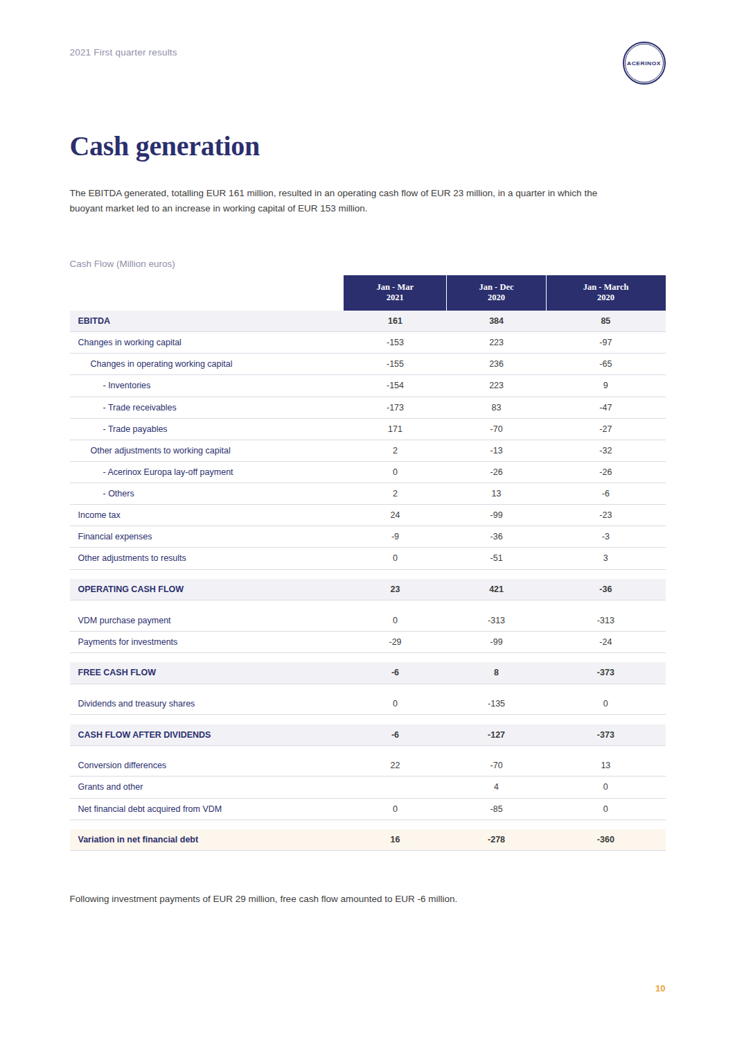2021 First quarter results
ACERINOX
Cash generation
The EBITDA generated, totalling EUR 161 million, resulted in an operating cash flow of EUR 23 million, in a quarter in which the buoyant market led to an increase in working capital of EUR 153 million.
Cash Flow (Million euros)
| | Jan - Mar 2021 | Jan - Dec 2020 | Jan - March 2020 |
| --- | --- | --- | --- |
| EBITDA | 161 | 384 | 85 |
| Changes in working capital | -153 | 223 | -97 |
| Changes in operating working capital | -155 | 236 | -65 |
| - Inventories | -154 | 223 | 9 |
| - Trade receivables | -173 | 83 | -47 |
| - Trade payables | 171 | -70 | -27 |
| Other adjustments to working capital | 2 | -13 | -32 |
| - Acerinox Europa lay-off payment | 0 | -26 | -26 |
| - Others | 2 | 13 | -6 |
| Income tax | 24 | -99 | -23 |
| Financial expenses | -9 | -36 | -3 |
| Other adjustments to results | 0 | -51 | 3 |
| OPERATING CASH FLOW | 23 | 421 | -36 |
| VDM purchase payment | 0 | -313 | -313 |
| Payments for investments | -29 | -99 | -24 |
| FREE CASH FLOW | -6 | 8 | -373 |
| Dividends and treasury shares | 0 | -135 | 0 |
| CASH FLOW AFTER DIVIDENDS | -6 | -127 | -373 |
| Conversion differences | 22 | -70 | 13 |
| Grants and other | | 4 | 0 |
| Net financial debt acquired from VDM | 0 | -85 | 0 |
| Variation in net financial debt | 16 | -278 | -360 |
Following investment payments of EUR 29 million, free cash flow amounted to EUR -6 million.
10